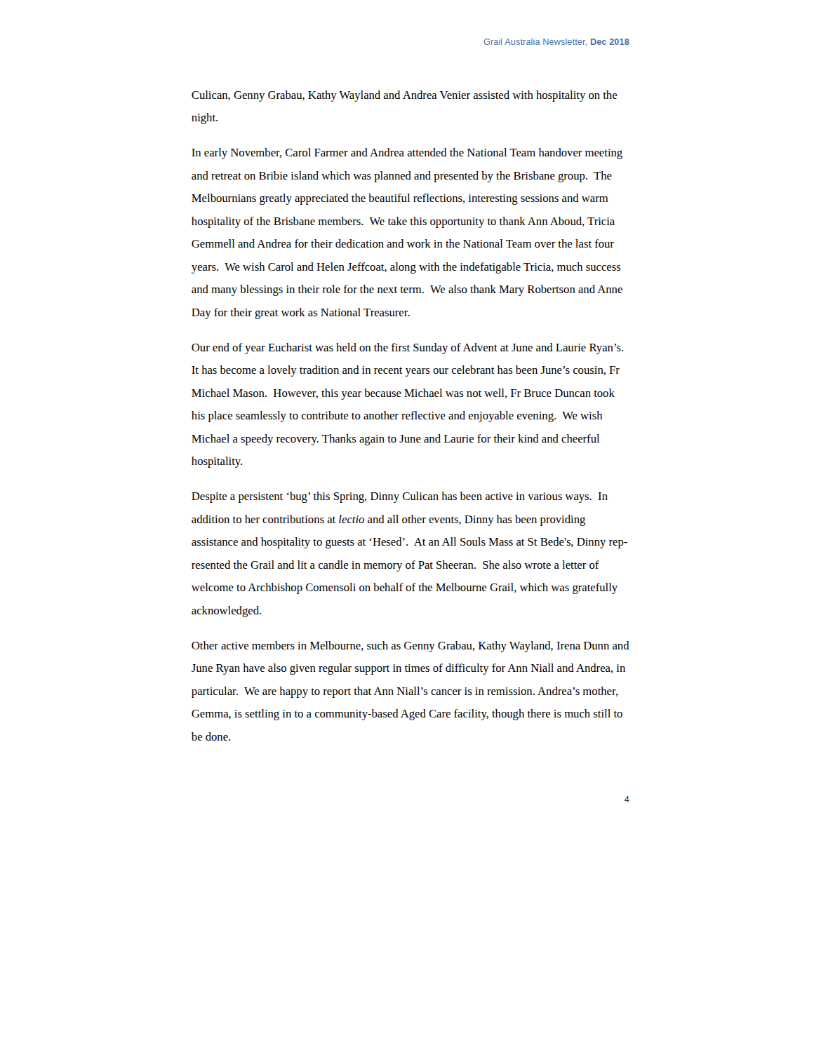Grail Australia Newsletter, Dec 2018
Culican, Genny Grabau, Kathy Wayland and Andrea Venier assisted with hospitality on the night.
In early November, Carol Farmer and Andrea attended the National Team handover meeting and retreat on Bribie island which was planned and presented by the Brisbane group. The Melbournians greatly appreciated the beautiful reflections, interesting sessions and warm hospitality of the Brisbane members. We take this opportunity to thank Ann Aboud, Tricia Gemmell and Andrea for their dedication and work in the National Team over the last four years. We wish Carol and Helen Jeffcoat, along with the indefatigable Tricia, much success and many blessings in their role for the next term. We also thank Mary Robertson and Anne Day for their great work as National Treasurer.
Our end of year Eucharist was held on the first Sunday of Advent at June and Laurie Ryan’s. It has become a lovely tradition and in recent years our celebrant has been June’s cousin, Fr Michael Mason. However, this year because Michael was not well, Fr Bruce Duncan took his place seamlessly to contribute to another reflective and enjoyable evening. We wish Michael a speedy recovery. Thanks again to June and Laurie for their kind and cheerful hospitality.
Despite a persistent ‘bug’ this Spring, Dinny Culican has been active in various ways. In addition to her contributions at lectio and all other events, Dinny has been providing assistance and hospitality to guests at ‘Hesed’. At an All Souls Mass at St Bede's, Dinny rep-resented the Grail and lit a candle in memory of Pat Sheeran. She also wrote a letter of welcome to Archbishop Comensoli on behalf of the Melbourne Grail, which was gratefully acknowledged.
Other active members in Melbourne, such as Genny Grabau, Kathy Wayland, Irena Dunn and June Ryan have also given regular support in times of difficulty for Ann Niall and Andrea, in particular. We are happy to report that Ann Niall’s cancer is in remission. Andrea’s mother, Gemma, is settling in to a community-based Aged Care facility, though there is much still to be done.
4